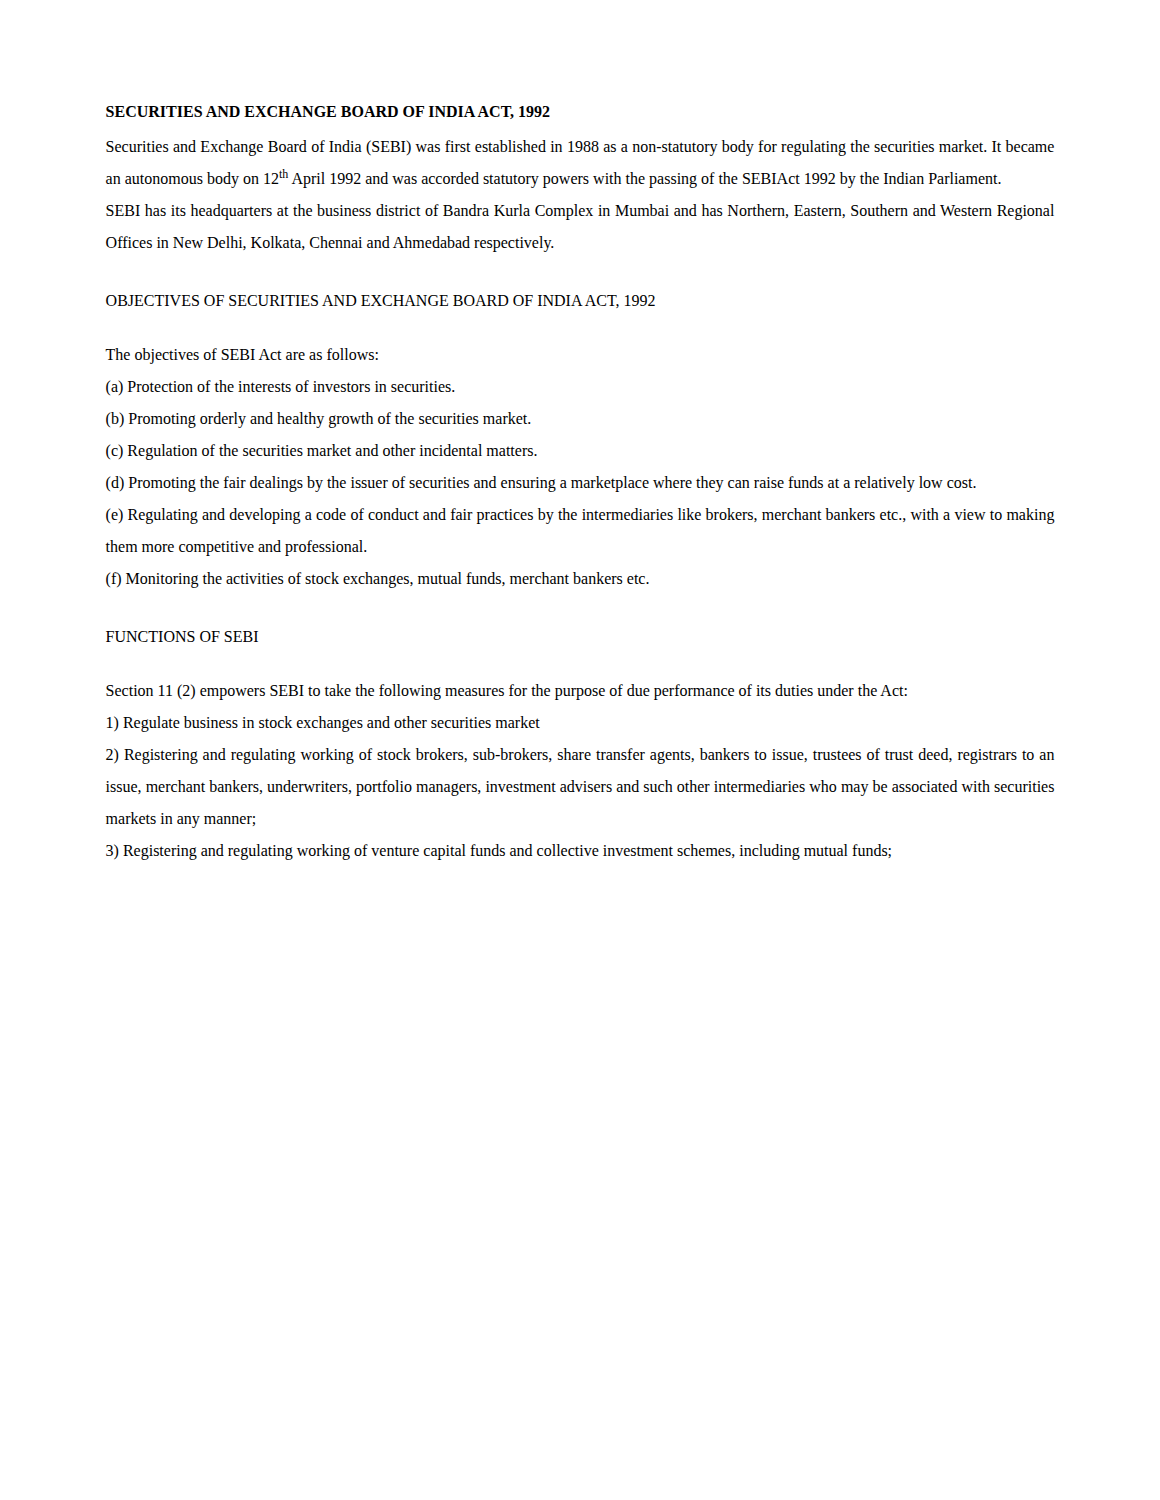SECURITIES AND EXCHANGE BOARD OF INDIA ACT, 1992
Securities and Exchange Board of India (SEBI) was first established in 1988 as a non-statutory body for regulating the securities market. It became an autonomous body on 12th April 1992 and was accorded statutory powers with the passing of the SEBIAct 1992 by the Indian Parliament.
SEBI has its headquarters at the business district of Bandra Kurla Complex in Mumbai and has Northern, Eastern, Southern and Western Regional Offices in New Delhi, Kolkata, Chennai and Ahmedabad respectively.
OBJECTIVES OF SECURITIES AND EXCHANGE BOARD OF INDIA ACT, 1992
The objectives of SEBI Act are as follows:
(a) Protection of the interests of investors in securities.
(b) Promoting orderly and healthy growth of the securities market.
(c) Regulation of the securities market and other incidental matters.
(d) Promoting the fair dealings by the issuer of securities and ensuring a marketplace where they can raise funds at a relatively low cost.
(e) Regulating and developing a code of conduct and fair practices by the intermediaries like brokers, merchant bankers etc., with a view to making them more competitive and professional.
(f) Monitoring the activities of stock exchanges, mutual funds, merchant bankers etc.
FUNCTIONS OF SEBI
Section 11 (2) empowers SEBI to take the following measures for the purpose of due performance of its duties under the Act:
1) Regulate business in stock exchanges and other securities market
2) Registering and regulating working of stock brokers, sub-brokers, share transfer agents, bankers to issue, trustees of trust deed, registrars to an issue, merchant bankers, underwriters, portfolio managers, investment advisers and such other intermediaries who may be associated with securities markets in any manner;
3) Registering and regulating working of venture capital funds and collective investment schemes, including mutual funds;